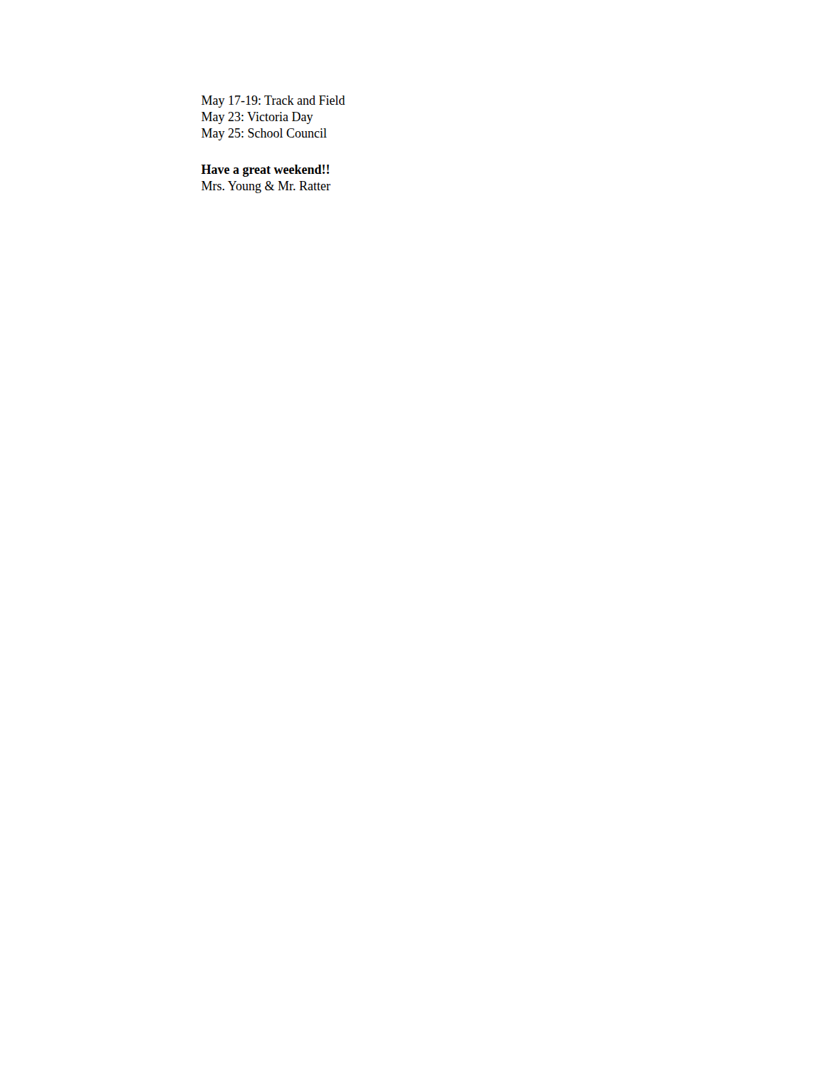May 17-19: Track and Field
May 23: Victoria Day
May 25: School Council
Have a great weekend!!
Mrs. Young & Mr. Ratter